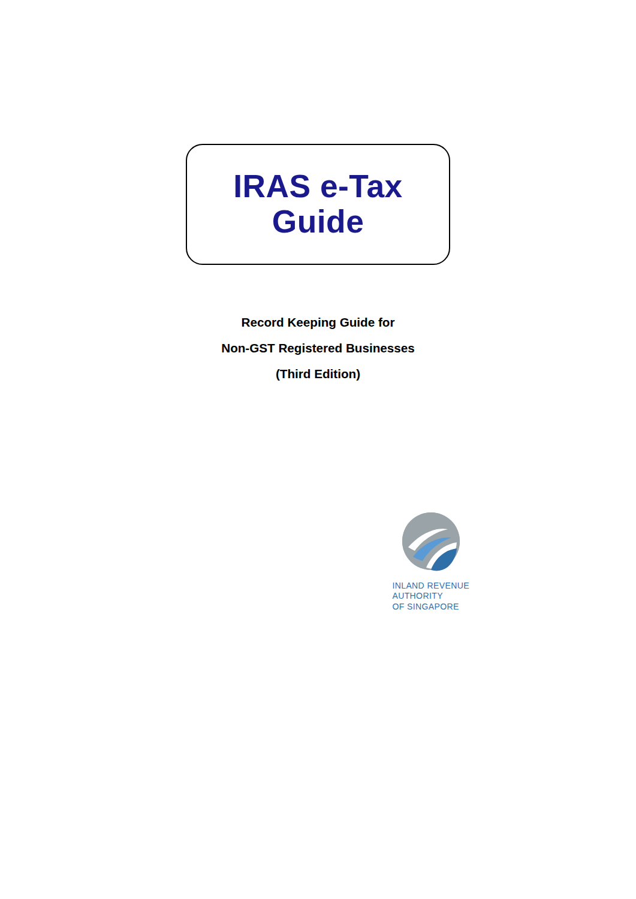IRAS e-Tax Guide
Record Keeping Guide for
Non-GST Registered Businesses
(Third Edition)
INLAND REVENUE
AUTHORITY
OF SINGAPORE